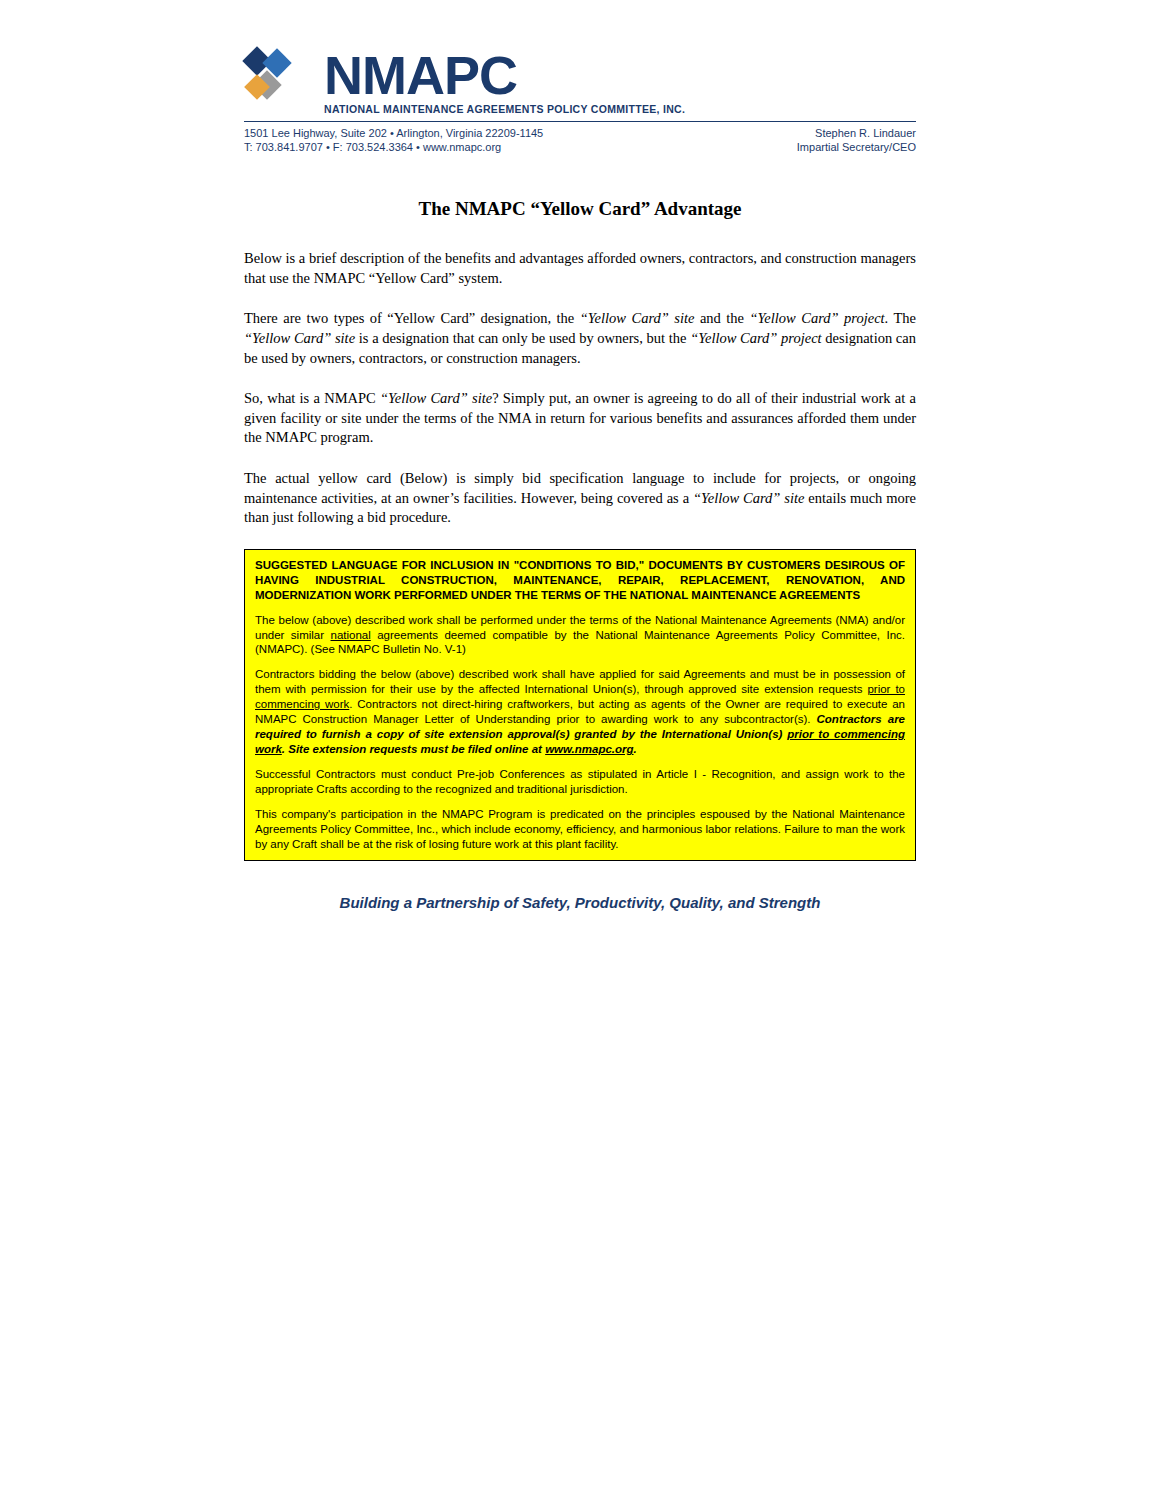NMAPC
NATIONAL MAINTENANCE AGREEMENTS POLICY COMMITTEE, INC.
1501 Lee Highway, Suite 202 • Arlington, Virginia 22209-1145
T: 703.841.9707 • F: 703.524.3364 • www.nmapc.org
Stephen R. Lindauer
Impartial Secretary/CEO
The NMAPC “Yellow Card” Advantage
Below is a brief description of the benefits and advantages afforded owners, contractors, and construction managers that use the NMAPC “Yellow Card” system.
There are two types of “Yellow Card” designation, the “Yellow Card” site and the “Yellow Card” project. The “Yellow Card” site is a designation that can only be used by owners, but the “Yellow Card” project designation can be used by owners, contractors, or construction managers.
So, what is a NMAPC “Yellow Card” site? Simply put, an owner is agreeing to do all of their industrial work at a given facility or site under the terms of the NMA in return for various benefits and assurances afforded them under the NMAPC program.
The actual yellow card (Below) is simply bid specification language to include for projects, or ongoing maintenance activities, at an owner’s facilities. However, being covered as a “Yellow Card” site entails much more than just following a bid procedure.
SUGGESTED LANGUAGE FOR INCLUSION IN "CONDITIONS TO BID," DOCUMENTS BY CUSTOMERS DESIROUS OF HAVING INDUSTRIAL CONSTRUCTION, MAINTENANCE, REPAIR, REPLACEMENT, RENOVATION, AND MODERNIZATION WORK PERFORMED UNDER THE TERMS OF THE NATIONAL MAINTENANCE AGREEMENTS
The below (above) described work shall be performed under the terms of the National Maintenance Agreements (NMA) and/or under similar national agreements deemed compatible by the National Maintenance Agreements Policy Committee, Inc. (NMAPC). (See NMAPC Bulletin No. V-1)
Contractors bidding the below (above) described work shall have applied for said Agreements and must be in possession of them with permission for their use by the affected International Union(s), through approved site extension requests prior to commencing work. Contractors not direct-hiring craftworkers, but acting as agents of the Owner are required to execute an NMAPC Construction Manager Letter of Understanding prior to awarding work to any subcontractor(s). Contractors are required to furnish a copy of site extension approval(s) granted by the International Union(s) prior to commencing work. Site extension requests must be filed online at www.nmapc.org.
Successful Contractors must conduct Pre-job Conferences as stipulated in Article I - Recognition, and assign work to the appropriate Crafts according to the recognized and traditional jurisdiction.
This company's participation in the NMAPC Program is predicated on the principles espoused by the National Maintenance Agreements Policy Committee, Inc., which include economy, efficiency, and harmonious labor relations. Failure to man the work by any Craft shall be at the risk of losing future work at this plant facility.
Building a Partnership of Safety, Productivity, Quality, and Strength